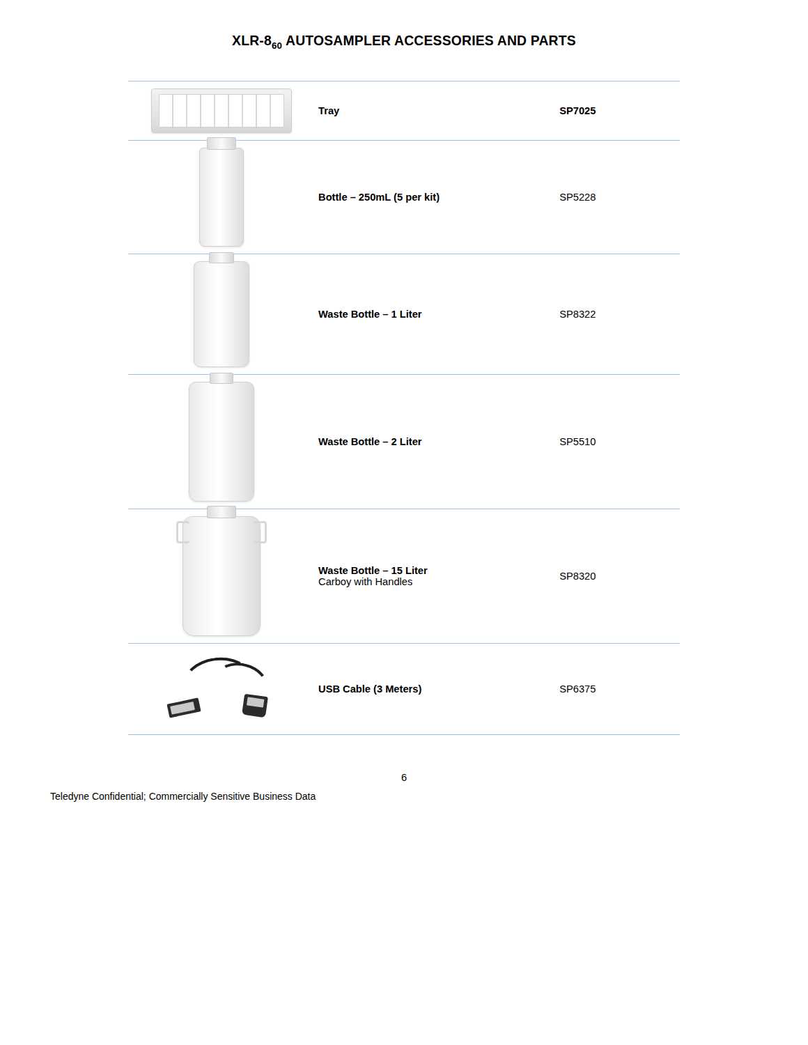XLR-860 AUTOSAMPLER ACCESSORIES AND PARTS
| | Tray | SP7025 |
| | Bottle – 250mL (5 per kit) | SP5228 |
| | Waste Bottle – 1 Liter | SP8322 |
| | Waste Bottle – 2 Liter | SP5510 |
| | Waste Bottle – 15 Liter Carboy with Handles | SP8320 |
| | USB Cable (3 Meters) | SP6375 |
6
Teledyne Confidential; Commercially Sensitive Business Data